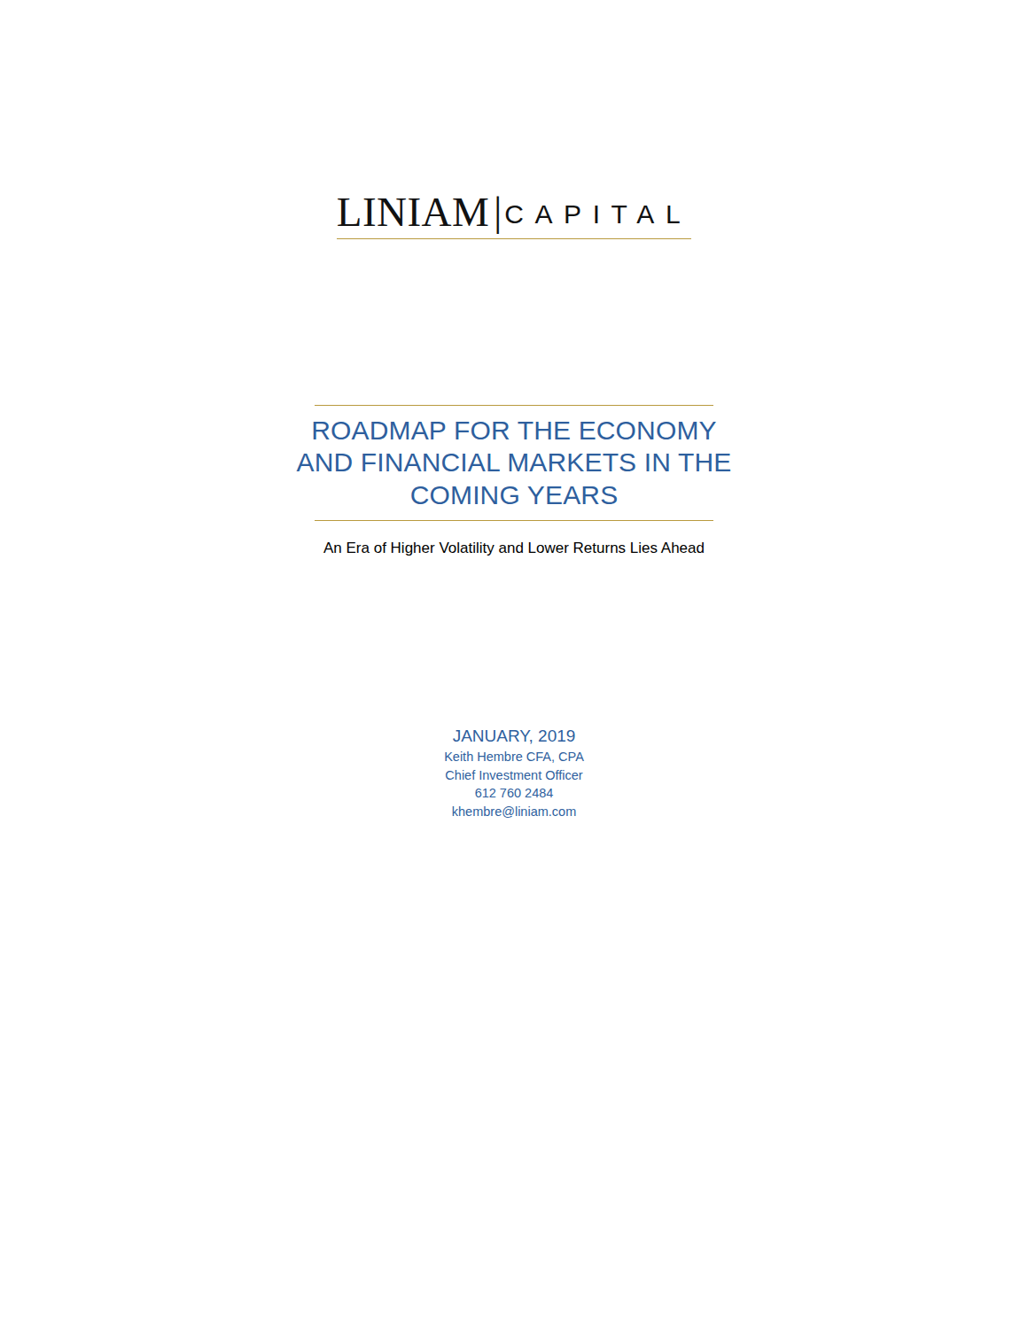LINIAM|CAPITAL
ROADMAP FOR THE ECONOMY AND FINANCIAL MARKETS IN THE COMING YEARS
An Era of Higher Volatility and Lower Returns Lies Ahead
JANUARY, 2019
Keith Hembre CFA, CPA
Chief Investment Officer
612 760 2484
khembre@liniam.com